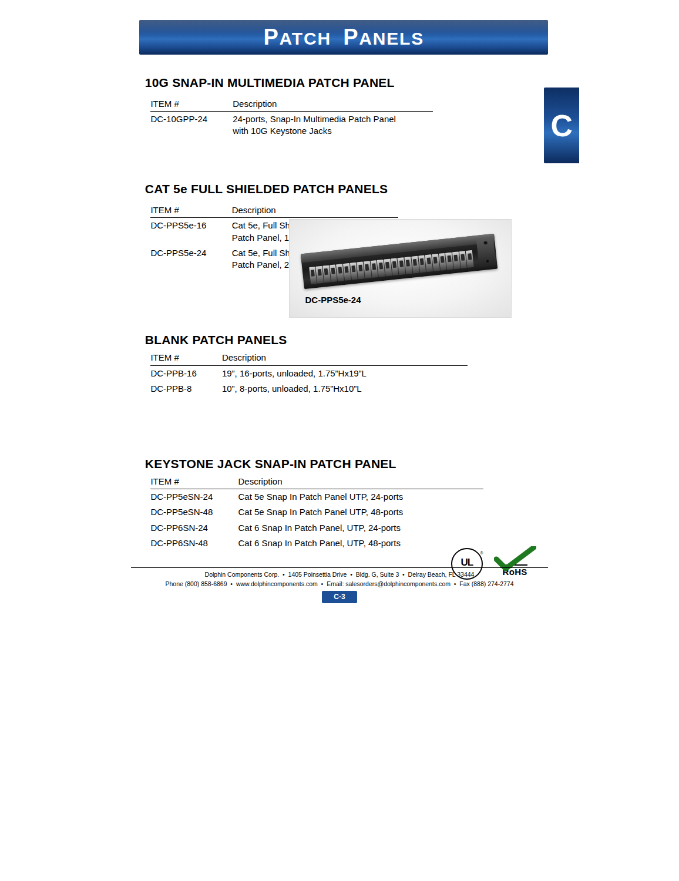PATCH PANELS
C
10G SNAP-IN MULTIMEDIA PATCH PANEL
| ITEM # | Description |
| --- | --- |
| DC-10GPP-24 | 24-ports, Snap-In Multimedia Patch Panel with 10G Keystone Jacks |
CAT 5e FULL SHIELDED PATCH PANELS
| ITEM # | Description |
| --- | --- |
| DC-PPS5e-16 | Cat 5e, Full Shielded Patch Panel, 16-ports |
| DC-PPS5e-24 | Cat 5e, Full Shielded Patch Panel, 24-ports |
DC-PPS5e-24
BLANK PATCH PANELS
| ITEM # | Description |
| --- | --- |
| DC-PPB-16 | 19”, 16-ports, unloaded, 1.75”Hx19”L |
| DC-PPB-8 | 10”, 8-ports, unloaded, 1.75”Hx10”L |
KEYSTONE JACK SNAP-IN PATCH PANEL
| ITEM # | Description |
| --- | --- |
| DC-PP5eSN-24 | Cat 5e Snap In Patch Panel UTP, 24-ports |
| DC-PP5eSN-48 | Cat 5e Snap In Patch Panel UTP, 48-ports |
| DC-PP6SN-24 | Cat 6 Snap In Patch Panel, UTP, 24-ports |
| DC-PP6SN-48 | Cat 6 Snap In Patch Panel, UTP, 48-ports |
UL®
RoHS
Dolphin Components Corp. • 1405 Poinsettia Drive • Bldg. G, Suite 3 • Delray Beach, FL 33444
Phone (800) 858-6869 • www.dolphincomponents.com • Email: salesorders@dolphincomponents.com • Fax (888) 274-2774
C-3